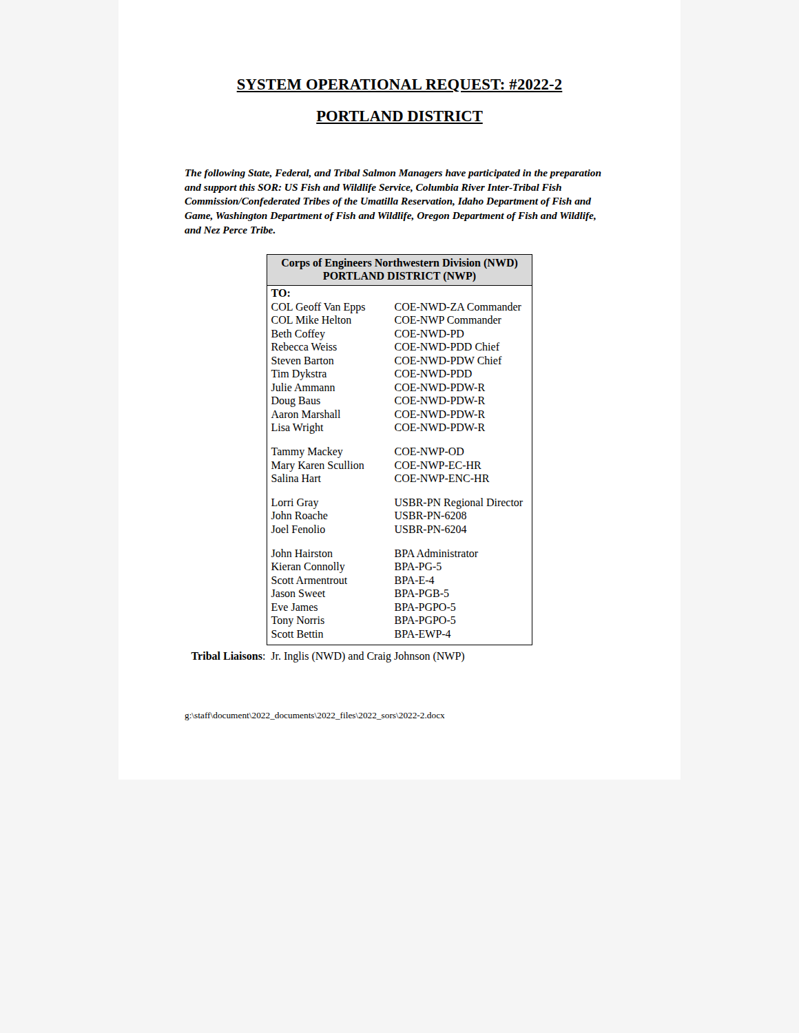SYSTEM OPERATIONAL REQUEST: #2022-2
PORTLAND DISTRICT
The following State, Federal, and Tribal Salmon Managers have participated in the preparation and support this SOR: US Fish and Wildlife Service, Columbia River Inter-Tribal Fish Commission/Confederated Tribes of the Umatilla Reservation, Idaho Department of Fish and Game, Washington Department of Fish and Wildlife, Oregon Department of Fish and Wildlife, and Nez Perce Tribe.
Corps of Engineers Northwestern Division (NWD)
PORTLAND DISTRICT (NWP)
TO:
| COL Geoff Van Epps | COE-NWD-ZA Commander |
| COL Mike Helton | COE-NWP Commander |
| Beth Coffey | COE-NWD-PD |
| Rebecca Weiss | COE-NWD-PDD Chief |
| Steven Barton | COE-NWD-PDW Chief |
| Tim Dykstra | COE-NWD-PDD |
| Julie Ammann | COE-NWD-PDW-R |
| Doug Baus | COE-NWD-PDW-R |
| Aaron Marshall | COE-NWD-PDW-R |
| Lisa Wright | COE-NWD-PDW-R |
| Tammy Mackey | COE-NWP-OD |
| Mary Karen Scullion | COE-NWP-EC-HR |
| Salina Hart | COE-NWP-ENC-HR |
| Lorri Gray | USBR-PN Regional Director |
| John Roache | USBR-PN-6208 |
| Joel Fenolio | USBR-PN-6204 |
| John Hairston | BPA Administrator |
| Kieran Connolly | BPA-PG-5 |
| Scott Armentrout | BPA-E-4 |
| Jason Sweet | BPA-PGB-5 |
| Eve James | BPA-PGPO-5 |
| Tony Norris | BPA-PGPO-5 |
| Scott Bettin | BPA-EWP-4 |
Tribal Liaisons: Jr. Inglis (NWD) and Craig Johnson (NWP)
g:\staff\document\2022_documents\2022_files\2022_sors\2022-2.docx